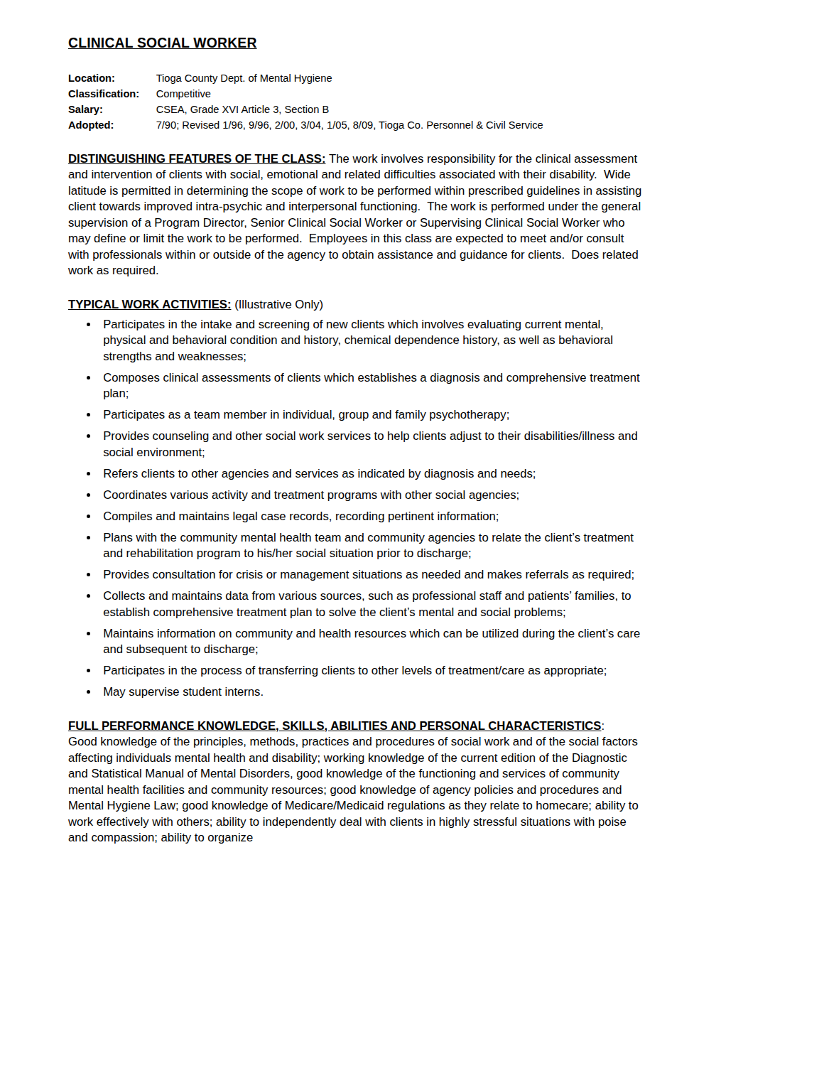CLINICAL SOCIAL WORKER
| Location: | Tioga County Dept. of Mental Hygiene |
| Classification: | Competitive |
| Salary: | CSEA, Grade XVI Article 3, Section B |
| Adopted: | 7/90; Revised 1/96, 9/96, 2/00, 3/04, 1/05, 8/09, Tioga Co. Personnel & Civil Service |
DISTINGUISHING FEATURES OF THE CLASS:
The work involves responsibility for the clinical assessment and intervention of clients with social, emotional and related difficulties associated with their disability. Wide latitude is permitted in determining the scope of work to be performed within prescribed guidelines in assisting client towards improved intra-psychic and interpersonal functioning. The work is performed under the general supervision of a Program Director, Senior Clinical Social Worker or Supervising Clinical Social Worker who may define or limit the work to be performed. Employees in this class are expected to meet and/or consult with professionals within or outside of the agency to obtain assistance and guidance for clients. Does related work as required.
TYPICAL WORK ACTIVITIES:
(Illustrative Only)
Participates in the intake and screening of new clients which involves evaluating current mental, physical and behavioral condition and history, chemical dependence history, as well as behavioral strengths and weaknesses;
Composes clinical assessments of clients which establishes a diagnosis and comprehensive treatment plan;
Participates as a team member in individual, group and family psychotherapy;
Provides counseling and other social work services to help clients adjust to their disabilities/illness and social environment;
Refers clients to other agencies and services as indicated by diagnosis and needs;
Coordinates various activity and treatment programs with other social agencies;
Compiles and maintains legal case records, recording pertinent information;
Plans with the community mental health team and community agencies to relate the client’s treatment and rehabilitation program to his/her social situation prior to discharge;
Provides consultation for crisis or management situations as needed and makes referrals as required;
Collects and maintains data from various sources, such as professional staff and patients’ families, to establish comprehensive treatment plan to solve the client’s mental and social problems;
Maintains information on community and health resources which can be utilized during the client’s care and subsequent to discharge;
Participates in the process of transferring clients to other levels of treatment/care as appropriate;
May supervise student interns.
FULL PERFORMANCE KNOWLEDGE, SKILLS, ABILITIES AND PERSONAL CHARACTERISTICS
:
Good knowledge of the principles, methods, practices and procedures of social work and of the social factors affecting individuals mental health and disability; working knowledge of the current edition of the Diagnostic and Statistical Manual of Mental Disorders, good knowledge of the functioning and services of community mental health facilities and community resources; good knowledge of agency policies and procedures and Mental Hygiene Law; good knowledge of Medicare/Medicaid regulations as they relate to homecare; ability to work effectively with others; ability to independently deal with clients in highly stressful situations with poise and compassion; ability to organize